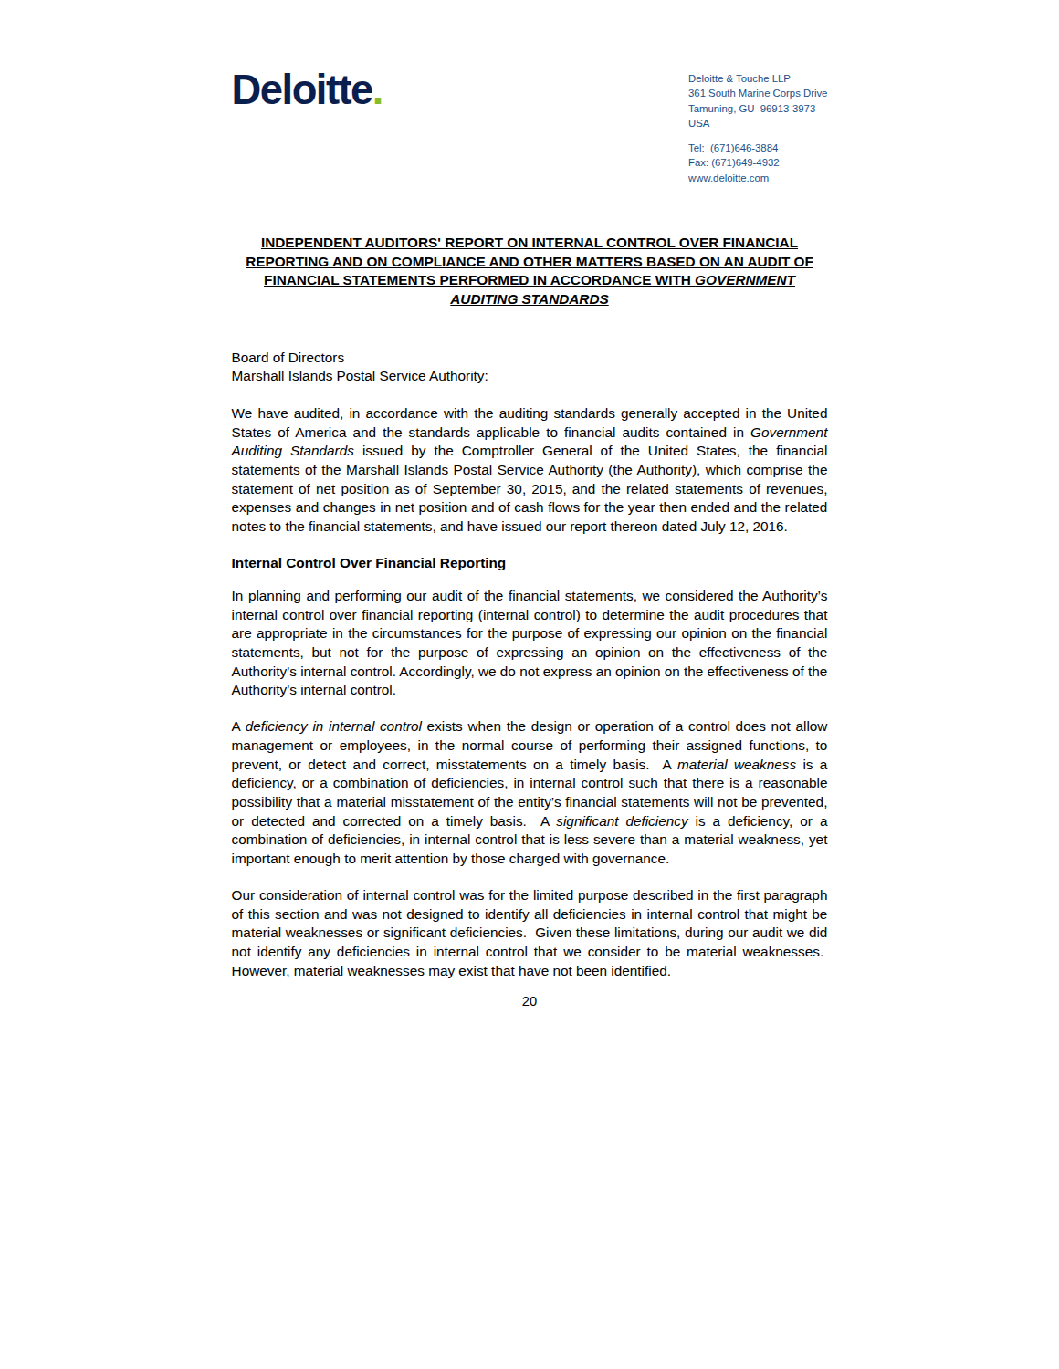Deloitte.
Deloitte & Touche LLP
361 South Marine Corps Drive
Tamuning, GU 96913-3973
USA Tel: (671)646-3884
Fax: (671)649-4932
www.deloitte.com
Independent Auditors' Report on Internal Control Over Financial Reporting and on Compliance and Other Matters Based on an Audit of Financial Statements Performed in Accordance with Government Auditing Standards
Board of Directors
Marshall Islands Postal Service Authority:
We have audited, in accordance with the auditing standards generally accepted in the United States of America and the standards applicable to financial audits contained in Government Auditing Standards issued by the Comptroller General of the United States, the financial statements of the Marshall Islands Postal Service Authority (the Authority), which comprise the statement of net position as of September 30, 2015, and the related statements of revenues, expenses and changes in net position and of cash flows for the year then ended and the related notes to the financial statements, and have issued our report thereon dated July 12, 2016.
Internal Control Over Financial Reporting
In planning and performing our audit of the financial statements, we considered the Authority’s internal control over financial reporting (internal control) to determine the audit procedures that are appropriate in the circumstances for the purpose of expressing our opinion on the financial statements, but not for the purpose of expressing an opinion on the effectiveness of the Authority’s internal control. Accordingly, we do not express an opinion on the effectiveness of the Authority’s internal control.
A deficiency in internal control exists when the design or operation of a control does not allow management or employees, in the normal course of performing their assigned functions, to prevent, or detect and correct, misstatements on a timely basis. A material weakness is a deficiency, or a combination of deficiencies, in internal control such that there is a reasonable possibility that a material misstatement of the entity’s financial statements will not be prevented, or detected and corrected on a timely basis. A significant deficiency is a deficiency, or a combination of deficiencies, in internal control that is less severe than a material weakness, yet important enough to merit attention by those charged with governance.
Our consideration of internal control was for the limited purpose described in the first paragraph of this section and was not designed to identify all deficiencies in internal control that might be material weaknesses or significant deficiencies. Given these limitations, during our audit we did not identify any deficiencies in internal control that we consider to be material weaknesses. However, material weaknesses may exist that have not been identified.
20